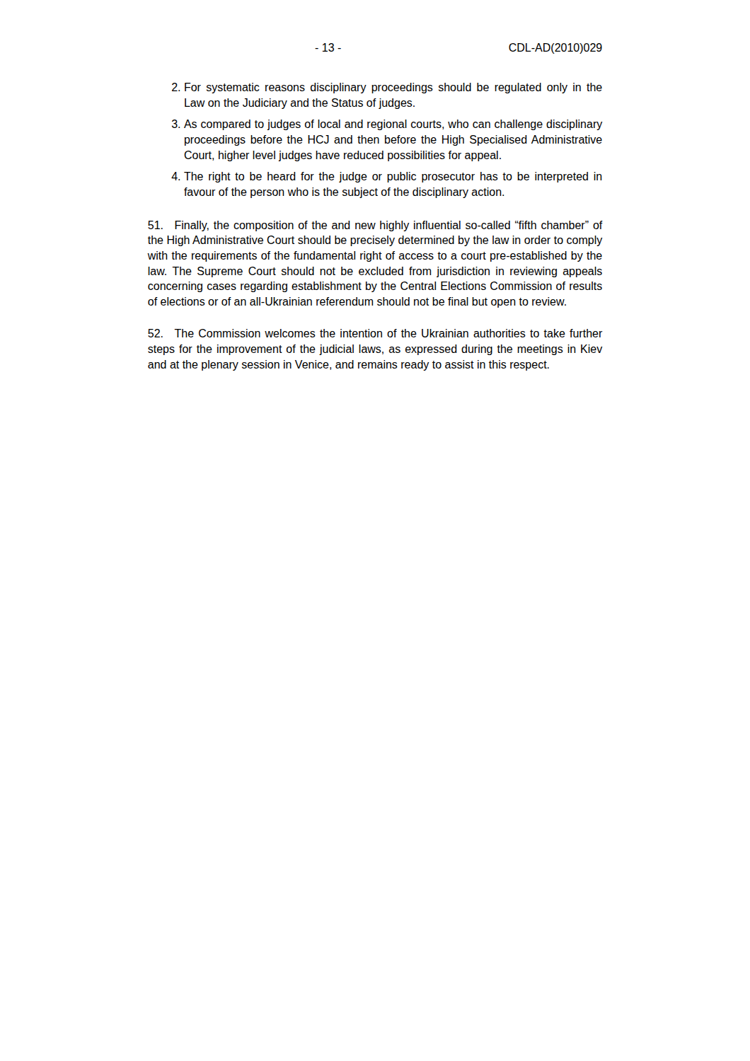- 13 -
CDL-AD(2010)029
For systematic reasons disciplinary proceedings should be regulated only in the Law on the Judiciary and the Status of judges.
As compared to judges of local and regional courts, who can challenge disciplinary proceedings before the HCJ and then before the High Specialised Administrative Court, higher level judges have reduced possibilities for appeal.
The right to be heard for the judge or public prosecutor has to be interpreted in favour of the person who is the subject of the disciplinary action.
51. Finally, the composition of the and new highly influential so-called “fifth chamber” of the High Administrative Court should be precisely determined by the law in order to comply with the requirements of the fundamental right of access to a court pre-established by the law. The Supreme Court should not be excluded from jurisdiction in reviewing appeals concerning cases regarding establishment by the Central Elections Commission of results of elections or of an all-Ukrainian referendum should not be final but open to review.
52. The Commission welcomes the intention of the Ukrainian authorities to take further steps for the improvement of the judicial laws, as expressed during the meetings in Kiev and at the plenary session in Venice, and remains ready to assist in this respect.